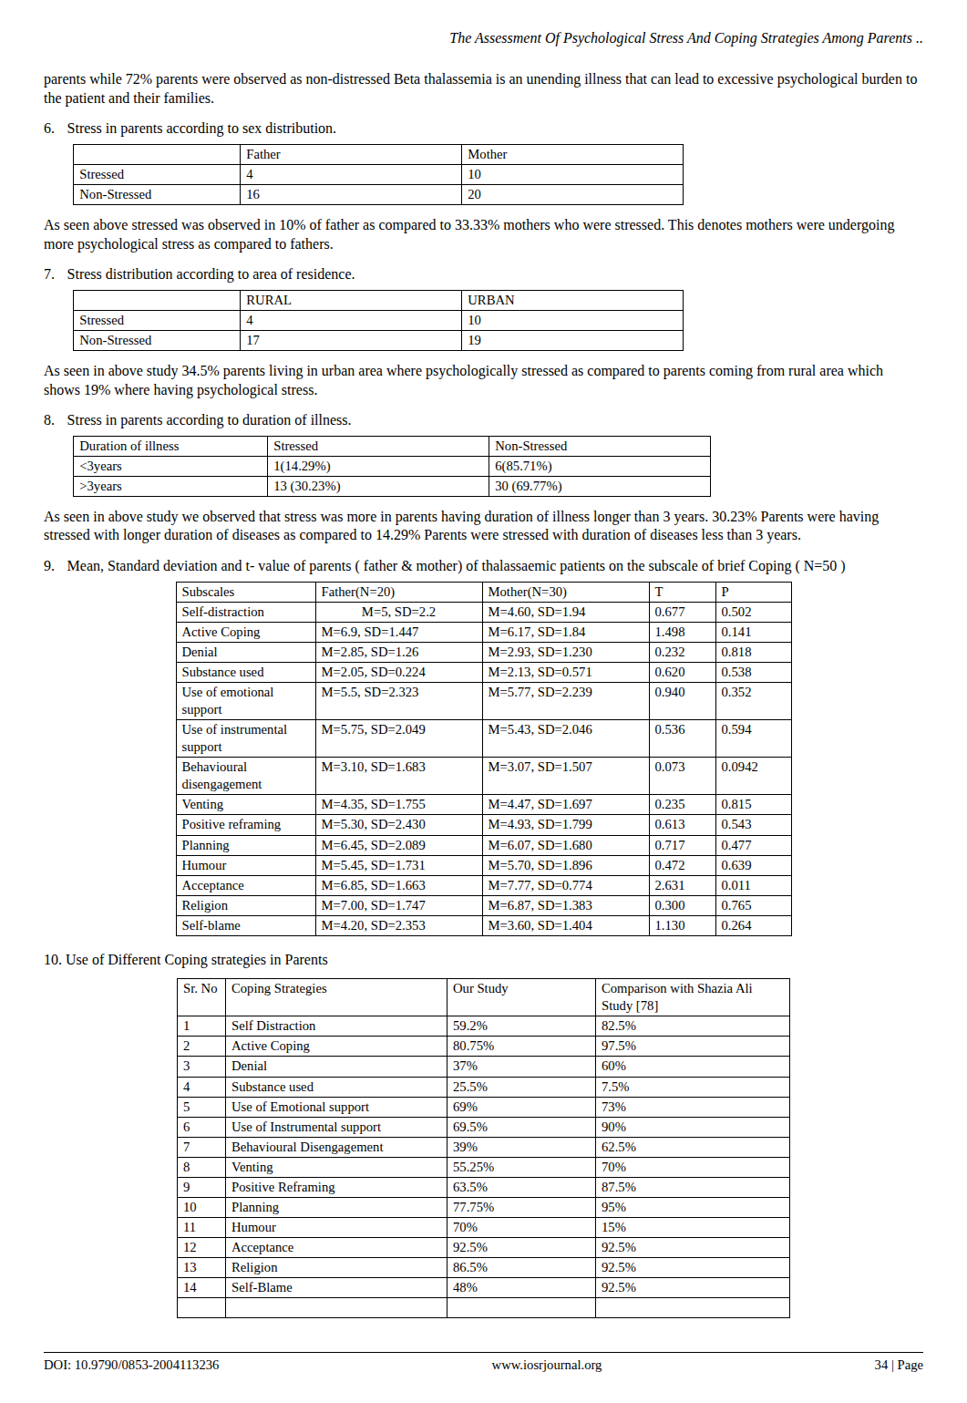The Assessment Of Psychological Stress And Coping Strategies Among Parents ..
parents while 72% parents were observed as non-distressed Beta thalassemia is an unending illness that can lead to excessive psychological burden to the patient and their families.
6. Stress in parents according to sex distribution.
| | Father | Mother |
| Stressed | 4 | 10 |
| Non-Stressed | 16 | 20 |
As seen above stressed was observed in 10% of father as compared to 33.33% mothers who were stressed. This denotes mothers were undergoing more psychological stress as compared to fathers.
7. Stress distribution according to area of residence.
| | RURAL | URBAN |
| Stressed | 4 | 10 |
| Non-Stressed | 17 | 19 |
As seen in above study 34.5% parents living in urban area where psychologically stressed as compared to parents coming from rural area which shows 19% where having psychological stress.
8. Stress in parents according to duration of illness.
| Duration of illness | Stressed | Non-Stressed |
| <3years | 1(14.29%) | 6(85.71%) |
| >3years | 13 (30.23%) | 30 (69.77%) |
As seen in above study we observed that stress was more in parents having duration of illness longer than 3 years. 30.23% Parents were having stressed with longer duration of diseases as compared to 14.29% Parents were stressed with duration of diseases less than 3 years.
9. Mean, Standard deviation and t- value of parents ( father & mother) of thalassaemic patients on the subscale of brief Coping ( N=50 )
| Subscales | Father(N=20) | Mother(N=30) | T | P |
| Self-distraction | M=5, SD=2.2 | M=4.60, SD=1.94 | 0.677 | 0.502 |
| Active Coping | M=6.9, SD=1.447 | M=6.17, SD=1.84 | 1.498 | 0.141 |
| Denial | M=2.85, SD=1.26 | M=2.93, SD=1.230 | 0.232 | 0.818 |
| Substance used | M=2.05, SD=0.224 | M=2.13, SD=0.571 | 0.620 | 0.538 |
| Use of emotional support | M=5.5, SD=2.323 | M=5.77, SD=2.239 | 0.940 | 0.352 |
| Use of instrumental support | M=5.75, SD=2.049 | M=5.43, SD=2.046 | 0.536 | 0.594 |
| Behavioural disengagement | M=3.10, SD=1.683 | M=3.07, SD=1.507 | 0.073 | 0.0942 |
| Venting | M=4.35, SD=1.755 | M=4.47, SD=1.697 | 0.235 | 0.815 |
| Positive reframing | M=5.30, SD=2.430 | M=4.93, SD=1.799 | 0.613 | 0.543 |
| Planning | M=6.45, SD=2.089 | M=6.07, SD=1.680 | 0.717 | 0.477 |
| Humour | M=5.45, SD=1.731 | M=5.70, SD=1.896 | 0.472 | 0.639 |
| Acceptance | M=6.85, SD=1.663 | M=7.77, SD=0.774 | 2.631 | 0.011 |
| Religion | M=7.00, SD=1.747 | M=6.87, SD=1.383 | 0.300 | 0.765 |
| Self-blame | M=4.20, SD=2.353 | M=3.60, SD=1.404 | 1.130 | 0.264 |
10. Use of Different Coping strategies in Parents
| Sr. No | Coping Strategies | Our Study | Comparison with Shazia Ali Study [78] |
| 1 | Self Distraction | 59.2% | 82.5% |
| 2 | Active Coping | 80.75% | 97.5% |
| 3 | Denial | 37% | 60% |
| 4 | Substance used | 25.5% | 7.5% |
| 5 | Use of Emotional support | 69% | 73% |
| 6 | Use of Instrumental support | 69.5% | 90% |
| 7 | Behavioural Disengagement | 39% | 62.5% |
| 8 | Venting | 55.25% | 70% |
| 9 | Positive Reframing | 63.5% | 87.5% |
| 10 | Planning | 77.75% | 95% |
| 11 | Humour | 70% | 15% |
| 12 | Acceptance | 92.5% | 92.5% |
| 13 | Religion | 86.5% | 92.5% |
| 14 | Self-Blame | 48% | 92.5% |
DOI: 10.9790/0853-2004113236 www.iosrjournal.org 34 | Page